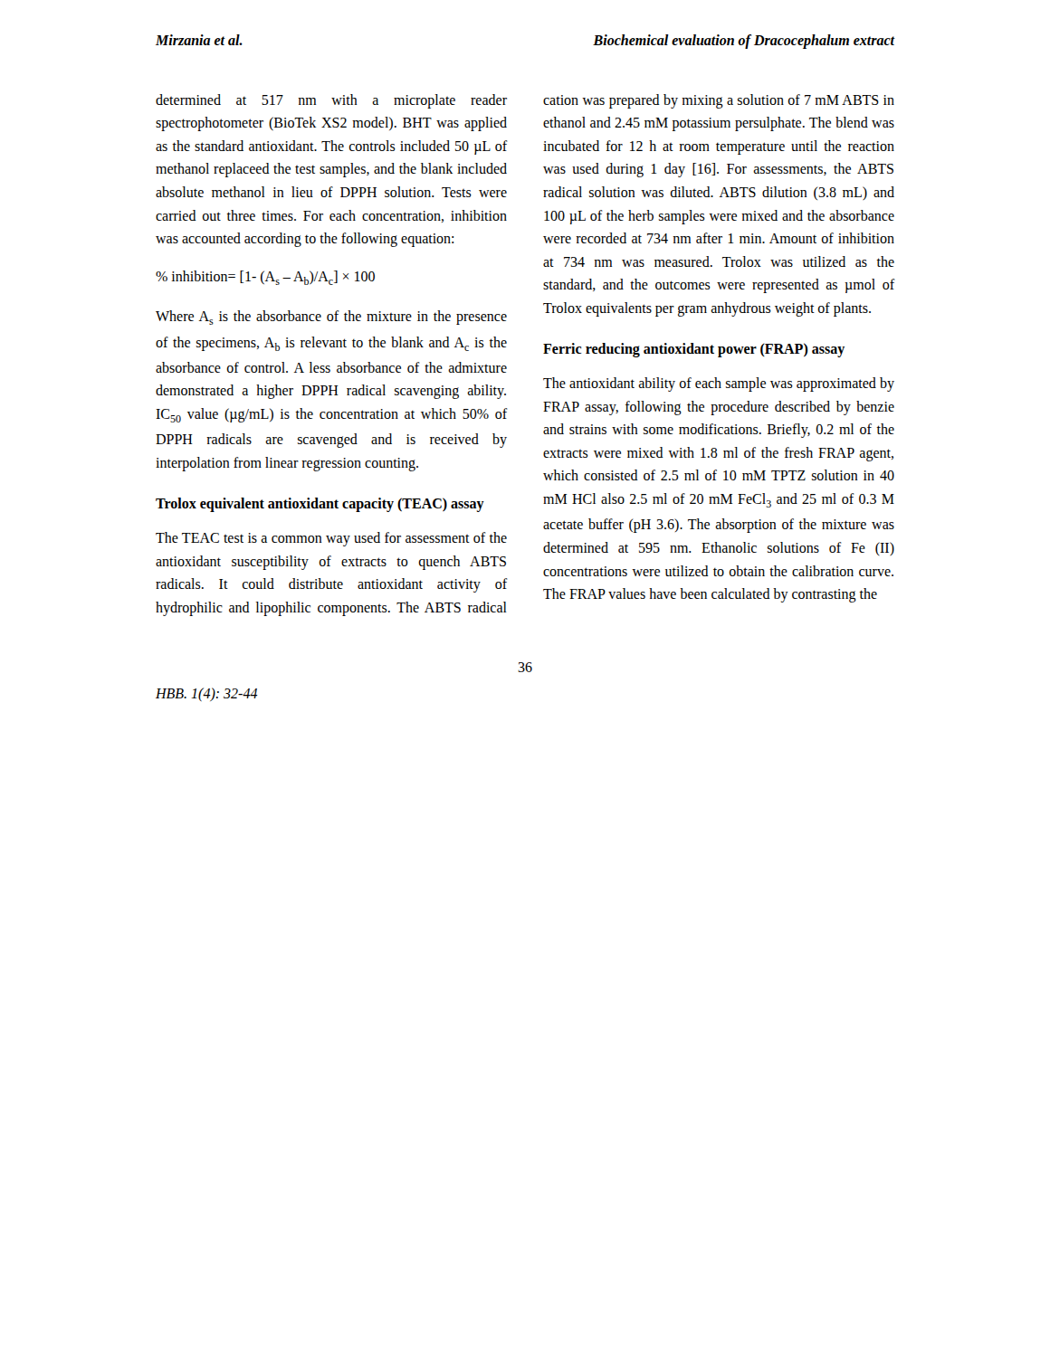Mirzania et al.
Biochemical evaluation of Dracocephalum extract
determined at 517 nm with a microplate reader spectrophotometer (BioTek XS2 model). BHT was applied as the standard antioxidant. The controls included 50 µL of methanol replaceed the test samples, and the blank included absolute methanol in lieu of DPPH solution. Tests were carried out three times. For each concentration, inhibition was accounted according to the following equation:
% inhibition= [1- (As – Ab)/Ac] × 100
Where As is the absorbance of the mixture in the presence of the specimens, Ab is relevant to the blank and Ac is the absorbance of control. A less absorbance of the admixture demonstrated a higher DPPH radical scavenging ability. IC50 value (µg/mL) is the concentration at which 50% of DPPH radicals are scavenged and is received by interpolation from linear regression counting.
Trolox equivalent antioxidant capacity (TEAC) assay
The TEAC test is a common way used for assessment of the antioxidant susceptibility of extracts to quench ABTS radicals. It could distribute antioxidant activity of hydrophilic and lipophilic components. The ABTS radical cation was prepared by mixing a solution of 7 mM ABTS in ethanol and 2.45 mM potassium persulphate. The blend was incubated for 12 h at room temperature until the reaction was used during 1 day [16]. For assessments, the ABTS radical solution was diluted. ABTS dilution (3.8 mL) and 100 µL of the herb samples were mixed and the absorbance were recorded at 734 nm after 1 min. Amount of inhibition at 734 nm was measured. Trolox was utilized as the standard, and the outcomes were represented as µmol of Trolox equivalents per gram anhydrous weight of plants.
Ferric reducing antioxidant power (FRAP) assay
The antioxidant ability of each sample was approximated by FRAP assay, following the procedure described by benzie and strains with some modifications. Briefly, 0.2 ml of the extracts were mixed with 1.8 ml of the fresh FRAP agent, which consisted of 2.5 ml of 10 mM TPTZ solution in 40 mM HCl also 2.5 ml of 20 mM FeCl3 and 25 ml of 0.3 M acetate buffer (pH 3.6). The absorption of the mixture was determined at 595 nm. Ethanolic solutions of Fe (II) concentrations were utilized to obtain the calibration curve. The FRAP values have been calculated by contrasting the
36
HBB. 1(4): 32-44